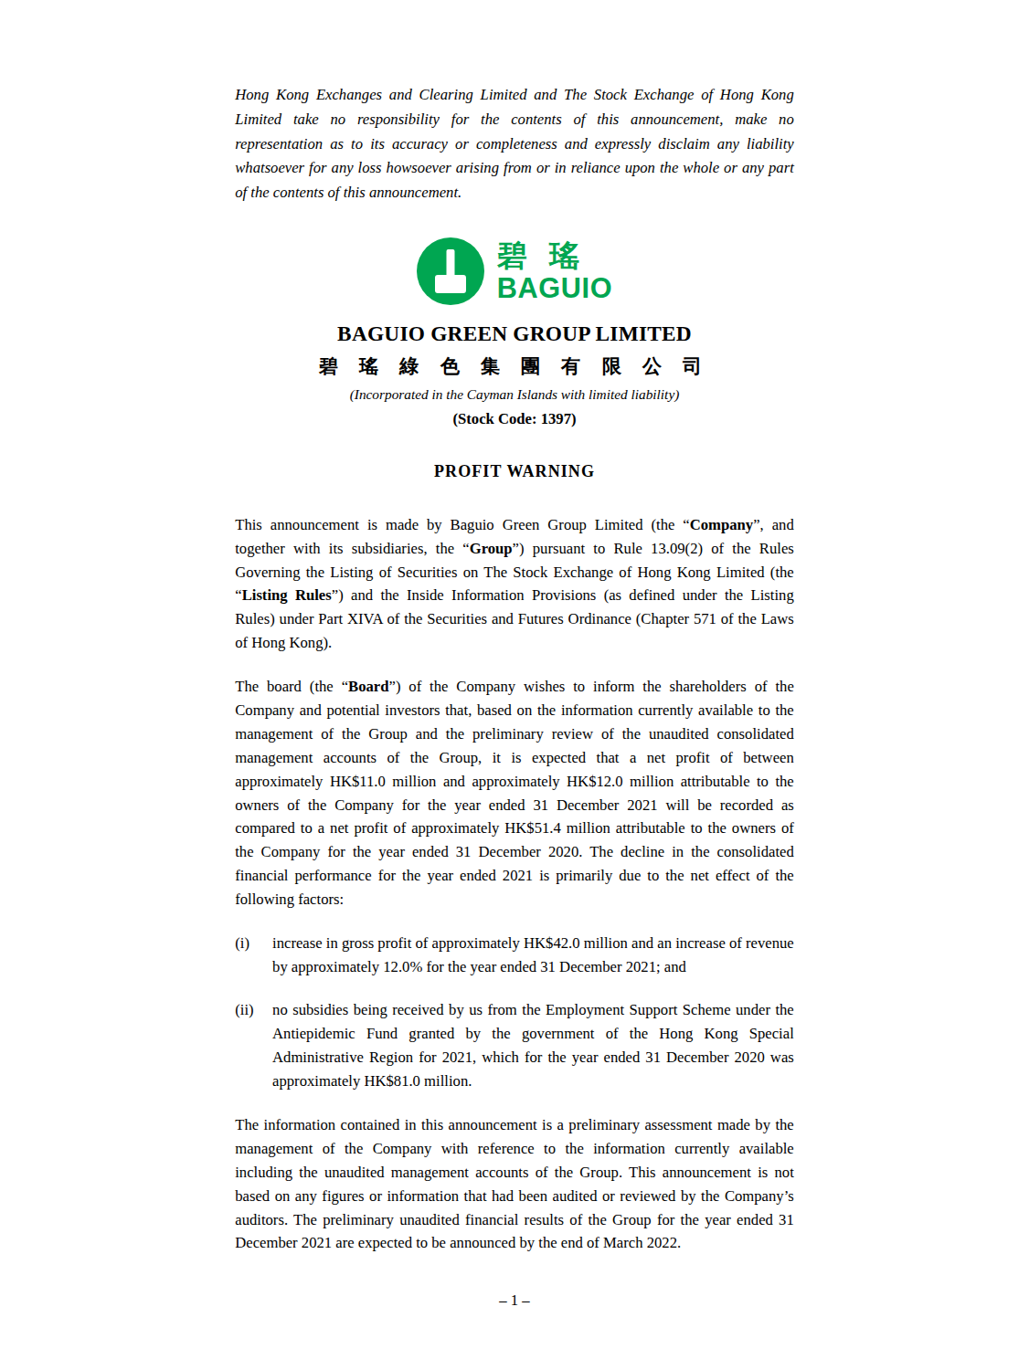Hong Kong Exchanges and Clearing Limited and The Stock Exchange of Hong Kong Limited take no responsibility for the contents of this announcement, make no representation as to its accuracy or completeness and expressly disclaim any liability whatsoever for any loss howsoever arising from or in reliance upon the whole or any part of the contents of this announcement.
碧 瑤
BAGUIO
BAGUIO GREEN GROUP LIMITED
碧 瑤 綠 色 集 團 有 限 公 司
(Incorporated in the Cayman Islands with limited liability)
(Stock Code: 1397)
PROFIT WARNING
This announcement is made by Baguio Green Group Limited (the “Company”, and together with its subsidiaries, the “Group”) pursuant to Rule 13.09(2) of the Rules Governing the Listing of Securities on The Stock Exchange of Hong Kong Limited (the “Listing Rules”) and the Inside Information Provisions (as defined under the Listing Rules) under Part XIVA of the Securities and Futures Ordinance (Chapter 571 of the Laws of Hong Kong).
The board (the “Board”) of the Company wishes to inform the shareholders of the Company and potential investors that, based on the information currently available to the management of the Group and the preliminary review of the unaudited consolidated management accounts of the Group, it is expected that a net profit of between approximately HK$11.0 million and approximately HK$12.0 million attributable to the owners of the Company for the year ended 31 December 2021 will be recorded as compared to a net profit of approximately HK$51.4 million attributable to the owners of the Company for the year ended 31 December 2020. The decline in the consolidated financial performance for the year ended 2021 is primarily due to the net effect of the following factors:
(i)
increase in gross profit of approximately HK$42.0 million and an increase of revenue by approximately 12.0% for the year ended 31 December 2021; and
(ii)
no subsidies being received by us from the Employment Support Scheme under the Antiepidemic Fund granted by the government of the Hong Kong Special Administrative Region for 2021, which for the year ended 31 December 2020 was approximately HK$81.0 million.
The information contained in this announcement is a preliminary assessment made by the management of the Company with reference to the information currently available including the unaudited management accounts of the Group. This announcement is not based on any figures or information that had been audited or reviewed by the Company’s auditors. The preliminary unaudited financial results of the Group for the year ended 31 December 2021 are expected to be announced by the end of March 2022.
– 1 –